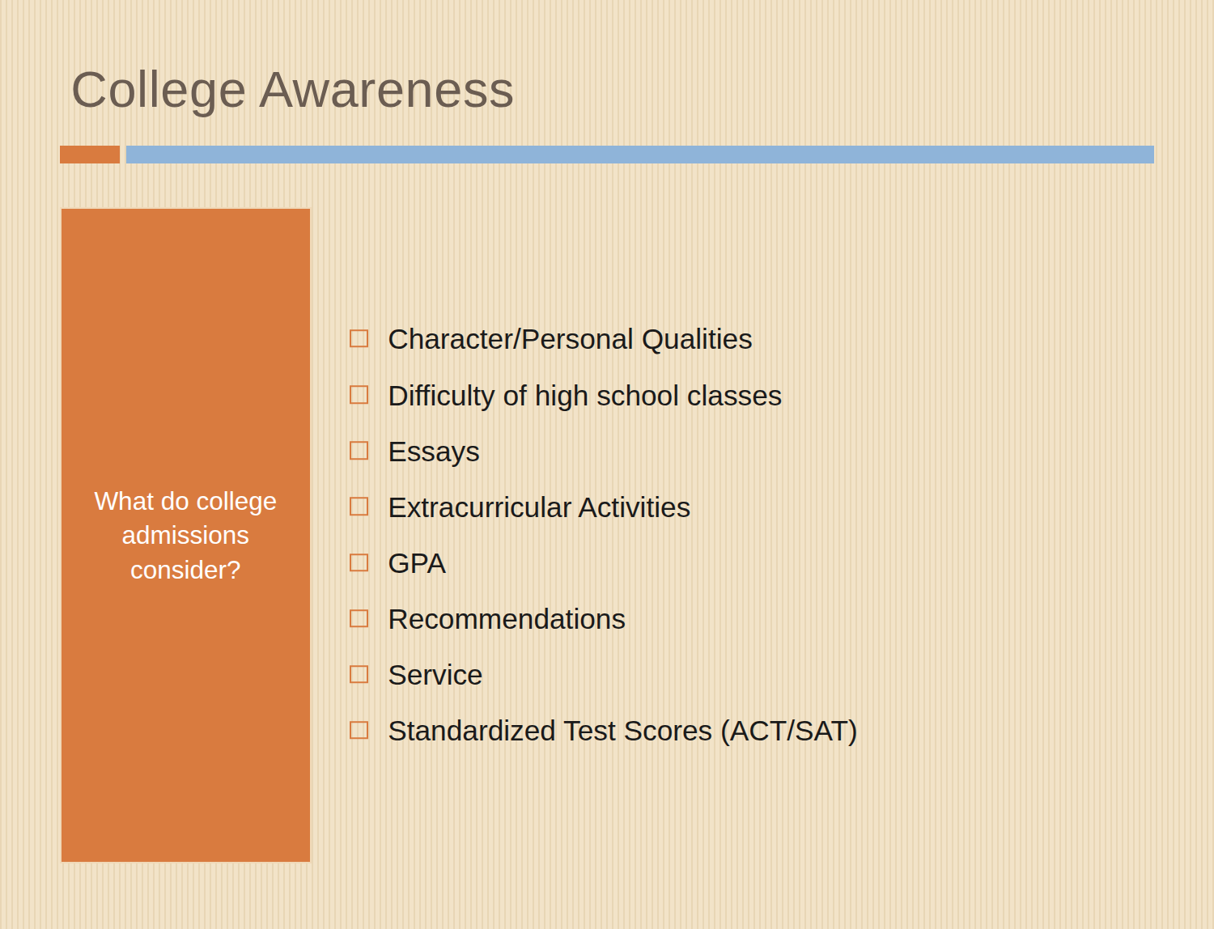College Awareness
What do college admissions consider?
Character/Personal Qualities
Difficulty of high school classes
Essays
Extracurricular Activities
GPA
Recommendations
Service
Standardized Test Scores (ACT/SAT)